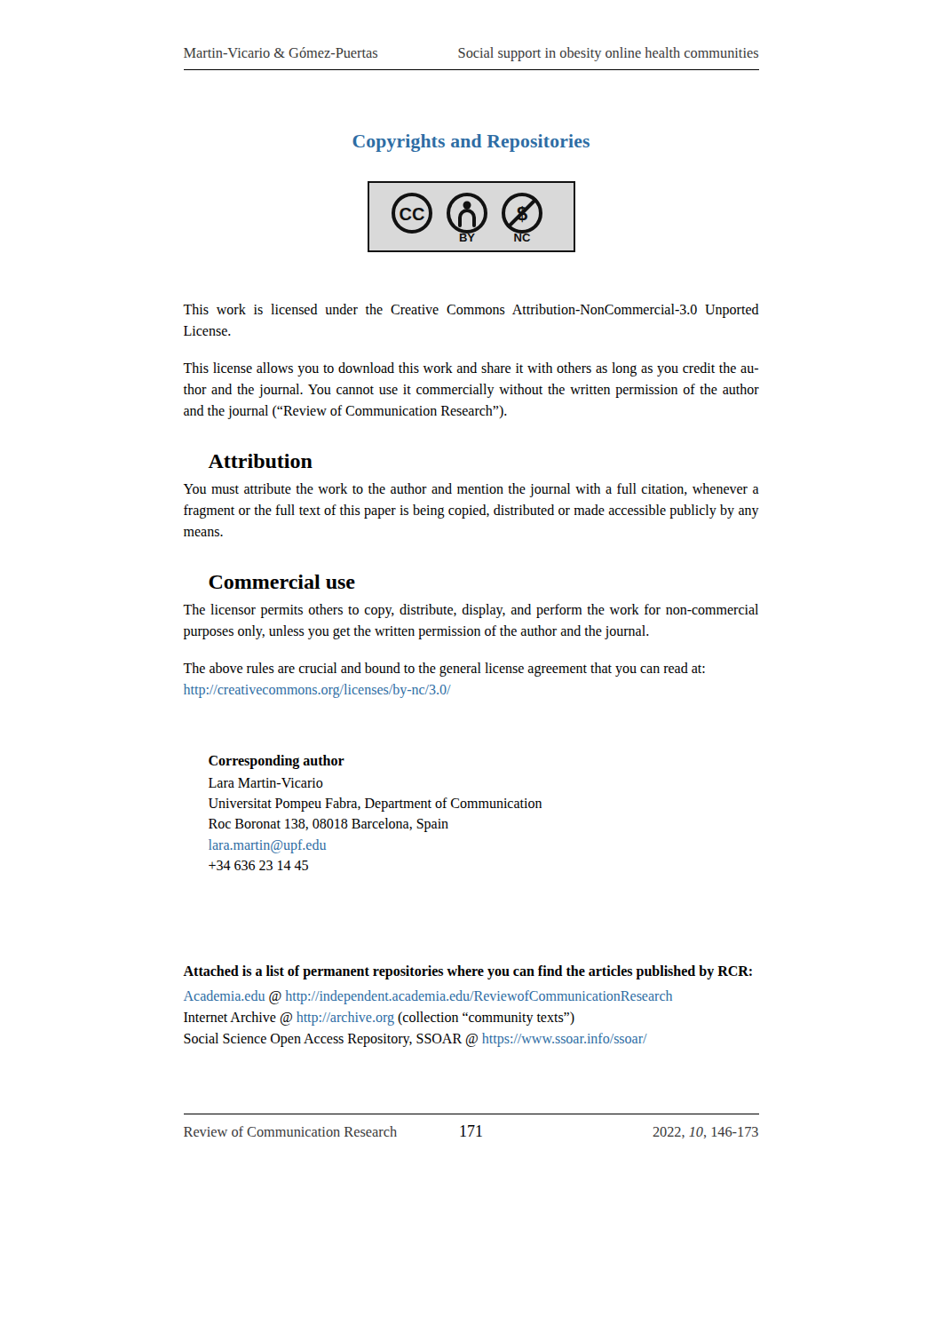Martin-Vicario & Gómez-Puertas
Social support in obesity online health communities
Copyrights and Repositories
CC $ BY NC
This work is licensed under the Creative Commons Attribution-NonCommercial-3.0 Unported License.
This license allows you to download this work and share it with others as long as you credit the author and the journal. You cannot use it commercially without the written permission of the author and the journal (“Review of Communication Research”).
Attribution
You must attribute the work to the author and mention the journal with a full citation, whenever a fragment or the full text of this paper is being copied, distributed or made accessible publicly by any means.
Commercial use
The licensor permits others to copy, distribute, display, and perform the work for non-commercial purposes only, unless you get the written permission of the author and the journal.
The above rules are crucial and bound to the general license agreement that you can read at:
http://creativecommons.org/licenses/by-nc/3.0/
Corresponding author
Lara Martin-Vicario
Universitat Pompeu Fabra, Department of Communication
Roc Boronat 138, 08018 Barcelona, Spain
lara.martin@upf.edu
+34 636 23 14 45
Attached is a list of permanent repositories where you can find the articles published by RCR:
Academia.edu @ http://independent.academia.edu/ReviewofCommunicationResearch
Internet Archive @ http://archive.org (collection “community texts”)
Social Science Open Access Repository, SSOAR @ https://www.ssoar.info/ssoar/
Review of Communication Research
171
2022, 10, 146-173